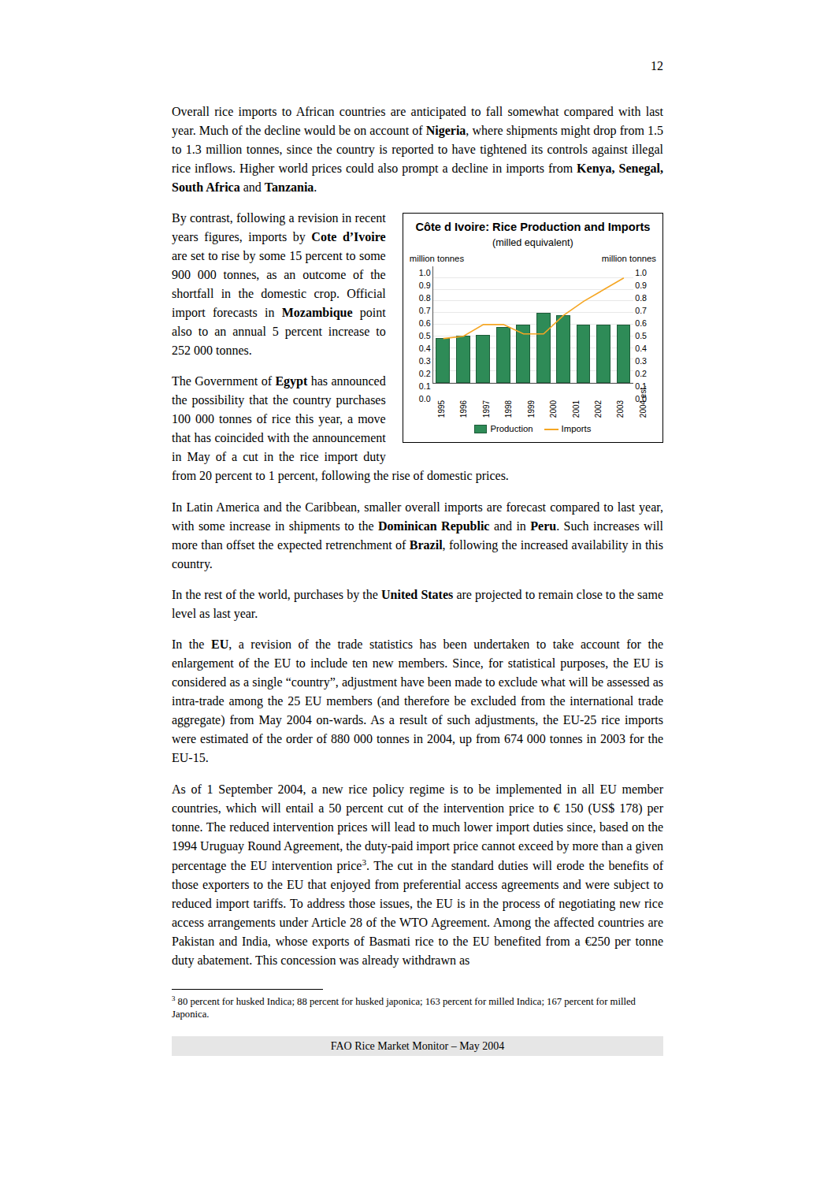12
Overall rice imports to African countries are anticipated to fall somewhat compared with last year. Much of the decline would be on account of Nigeria, where shipments might drop from 1.5 to 1.3 million tonnes, since the country is reported to have tightened its controls against illegal rice inflows. Higher world prices could also prompt a decline in imports from Kenya, Senegal, South Africa and Tanzania.
Côte d Ivoire: Rice Production and Imports
(milled equivalent)
million tonnes million tonnes
1.00.90.80.70.60.50.40.30.20.10.0
1.00.90.80.70.60.50.40.30.20.10.0
1995199619971998199920002001200220032004 est.
Production Imports
By contrast, following a revision in recent years figures, imports by Cote d’Ivoire are set to rise by some 15 percent to some 900 000 tonnes, as an outcome of the shortfall in the domestic crop. Official import forecasts in Mozambique point also to an annual 5 percent increase to 252 000 tonnes.
The Government of Egypt has announced the possibility that the country purchases 100 000 tonnes of rice this year, a move that has coincided with the announcement in May of a cut in the rice import duty from 20 percent to 1 percent, following the rise of domestic prices.
In Latin America and the Caribbean, smaller overall imports are forecast compared to last year, with some increase in shipments to the Dominican Republic and in Peru. Such increases will more than offset the expected retrenchment of Brazil, following the increased availability in this country.
In the rest of the world, purchases by the United States are projected to remain close to the same level as last year.
In the EU, a revision of the trade statistics has been undertaken to take account for the enlargement of the EU to include ten new members. Since, for statistical purposes, the EU is considered as a single “country”, adjustment have been made to exclude what will be assessed as intra-trade among the 25 EU members (and therefore be excluded from the international trade aggregate) from May 2004 on-wards. As a result of such adjustments, the EU-25 rice imports were estimated of the order of 880 000 tonnes in 2004, up from 674 000 tonnes in 2003 for the EU-15.
As of 1 September 2004, a new rice policy regime is to be implemented in all EU member countries, which will entail a 50 percent cut of the intervention price to € 150 (US$ 178) per tonne. The reduced intervention prices will lead to much lower import duties since, based on the 1994 Uruguay Round Agreement, the duty-paid import price cannot exceed by more than a given percentage the EU intervention price3. The cut in the standard duties will erode the benefits of those exporters to the EU that enjoyed from preferential access agreements and were subject to reduced import tariffs. To address those issues, the EU is in the process of negotiating new rice access arrangements under Article 28 of the WTO Agreement. Among the affected countries are Pakistan and India, whose exports of Basmati rice to the EU benefited from a €250 per tonne duty abatement. This concession was already withdrawn as
3 80 percent for husked Indica; 88 percent for husked japonica; 163 percent for milled Indica; 167 percent for milled Japonica.
FAO Rice Market Monitor – May 2004